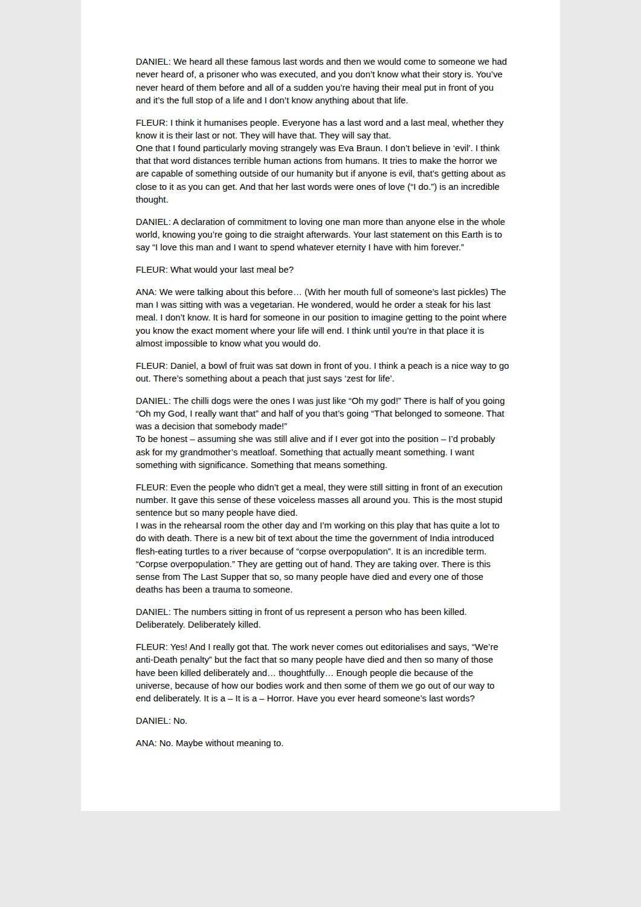DANIEL: We heard all these famous last words and then we would come to someone we had never heard of, a prisoner who was executed, and you don’t know what their story is. You’ve never heard of them before and all of a sudden you’re having their meal put in front of you and it’s the full stop of a life and I don’t know anything about that life.
FLEUR: I think it humanises people. Everyone has a last word and a last meal, whether they know it is their last or not. They will have that. They will say that.
One that I found particularly moving strangely was Eva Braun. I don’t believe in ‘evil’. I think that that word distances terrible human actions from humans. It tries to make the horror we are capable of something outside of our humanity but if anyone is evil, that’s getting about as close to it as you can get. And that her last words were ones of love (“I do.”) is an incredible thought.
DANIEL: A declaration of commitment to loving one man more than anyone else in the whole world, knowing you’re going to die straight afterwards. Your last statement on this Earth is to say “I love this man and I want to spend whatever eternity I have with him forever.”
FLEUR: What would your last meal be?
ANA: We were talking about this before… (With her mouth full of someone’s last pickles) The man I was sitting with was a vegetarian. He wondered, would he order a steak for his last meal. I don’t know. It is hard for someone in our position to imagine getting to the point where you know the exact moment where your life will end. I think until you’re in that place it is almost impossible to know what you would do.
FLEUR: Daniel, a bowl of fruit was sat down in front of you. I think a peach is a nice way to go out. There’s something about a peach that just says ‘zest for life’.
DANIEL: The chilli dogs were the ones I was just like “Oh my god!” There is half of you going “Oh my God, I really want that” and half of you that’s going “That belonged to someone. That was a decision that somebody made!”
To be honest – assuming she was still alive and if I ever got into the position – I’d probably ask for my grandmother’s meatloaf. Something that actually meant something. I want something with significance. Something that means something.
FLEUR: Even the people who didn’t get a meal, they were still sitting in front of an execution number. It gave this sense of these voiceless masses all around you. This is the most stupid sentence but so many people have died.
I was in the rehearsal room the other day and I’m working on this play that has quite a lot to do with death. There is a new bit of text about the time the government of India introduced flesh-eating turtles to a river because of “corpse overpopulation”. It is an incredible term. “Corpse overpopulation.” They are getting out of hand. They are taking over. There is this sense from The Last Supper that so, so many people have died and every one of those deaths has been a trauma to someone.
DANIEL: The numbers sitting in front of us represent a person who has been killed. Deliberately. Deliberately killed.
FLEUR: Yes! And I really got that. The work never comes out editorialises and says, “We’re anti-Death penalty” but the fact that so many people have died and then so many of those have been killed deliberately and… thoughtfully… Enough people die because of the universe, because of how our bodies work and then some of them we go out of our way to end deliberately. It is a – It is a – Horror. Have you ever heard someone’s last words?
DANIEL: No.
ANA: No. Maybe without meaning to.